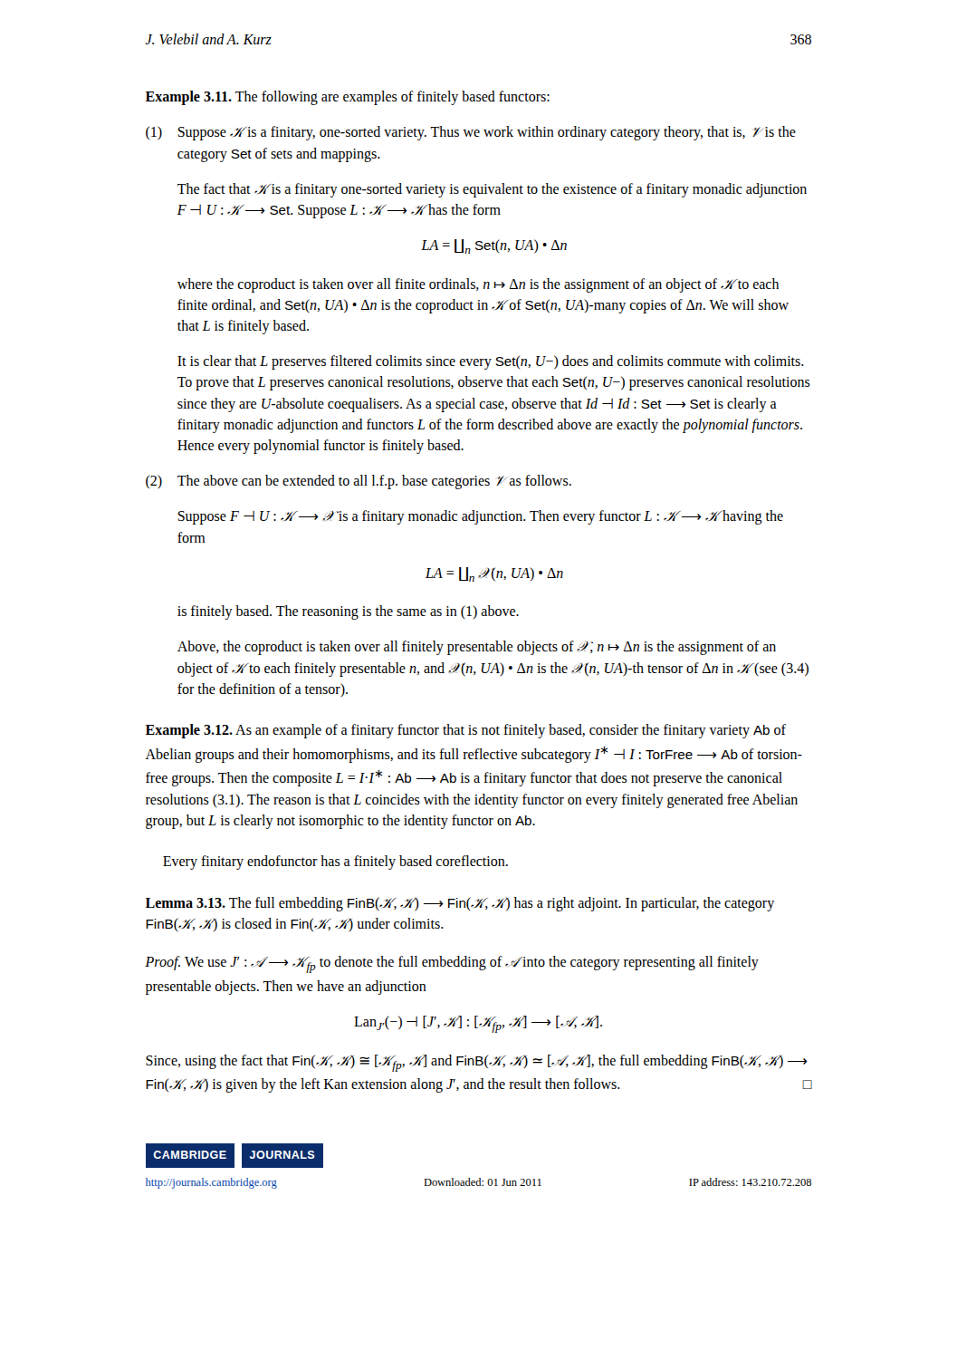J. Velebil and A. Kurz
368
Example 3.11. The following are examples of finitely based functors:
(1) Suppose 𝒦 is a finitary, one-sorted variety. Thus we work within ordinary category theory, that is, 𝒱 is the category Set of sets and mappings.
The fact that 𝒦 is a finitary one-sorted variety is equivalent to the existence of a finitary monadic adjunction F ⊣ U : 𝒦 ⟶ Set. Suppose L : 𝒦 ⟶ 𝒦 has the form
LA = ∐n Set(n, UA) • Δn
where the coproduct is taken over all finite ordinals, n ↦ Δn is the assignment of an object of 𝒦 to each finite ordinal, and Set(n, UA) • Δn is the coproduct in 𝒦 of Set(n, UA)-many copies of Δn. We will show that L is finitely based.
It is clear that L preserves filtered colimits since every Set(n, U−) does and colimits commute with colimits. To prove that L preserves canonical resolutions, observe that each Set(n, U−) preserves canonical resolutions since they are U-absolute coequalisers. As a special case, observe that Id ⊣ Id : Set ⟶ Set is clearly a finitary monadic adjunction and functors L of the form described above are exactly the polynomial functors. Hence every polynomial functor is finitely based.
(2) The above can be extended to all l.f.p. base categories 𝒱 as follows.
Suppose F ⊣ U : 𝒦 ⟶ 𝒳 is a finitary monadic adjunction. Then every functor L : 𝒦 ⟶ 𝒦 having the form
LA = ∐n 𝒳(n, UA) • Δn
is finitely based. The reasoning is the same as in (1) above.
Above, the coproduct is taken over all finitely presentable objects of 𝒳, n ↦ Δn is the assignment of an object of 𝒦 to each finitely presentable n, and 𝒳(n, UA) • Δn is the 𝒳(n, UA)-th tensor of Δn in 𝒦 (see (3.4) for the definition of a tensor).
Example 3.12. As an example of a finitary functor that is not finitely based, consider the finitary variety Ab of Abelian groups and their homomorphisms, and its full reflective subcategory I∗ ⊣ I : TorFree ⟶ Ab of torsion-free groups. Then the composite L = I·I∗ : Ab ⟶ Ab is a finitary functor that does not preserve the canonical resolutions (3.1). The reason is that L coincides with the identity functor on every finitely generated free Abelian group, but L is clearly not isomorphic to the identity functor on Ab.
Every finitary endofunctor has a finitely based coreflection.
Lemma 3.13. The full embedding FinB(𝒦, 𝒦) ⟶ Fin(𝒦, 𝒦) has a right adjoint. In particular, the category FinB(𝒦, 𝒦) is closed in Fin(𝒦, 𝒦) under colimits.
Proof. We use J′ : 𝒜 ⟶ 𝒦fp to denote the full embedding of 𝒜 into the category representing all finitely presentable objects. Then we have an adjunction
LanJ′(−) ⊣ [J′, 𝒦] : [𝒦fp, 𝒦] ⟶ [𝒜, 𝒦].
Since, using the fact that Fin(𝒦, 𝒦) ≅ [𝒦fp, 𝒦] and FinB(𝒦, 𝒦) ≃ [𝒜, 𝒦], the full embedding FinB(𝒦, 𝒦) ⟶ Fin(𝒦, 𝒦) is given by the left Kan extension along J′, and the result then follows. □
CAMBRIDGE JOURNALS
http://journals.cambridge.org
Downloaded: 01 Jun 2011
IP address: 143.210.72.208